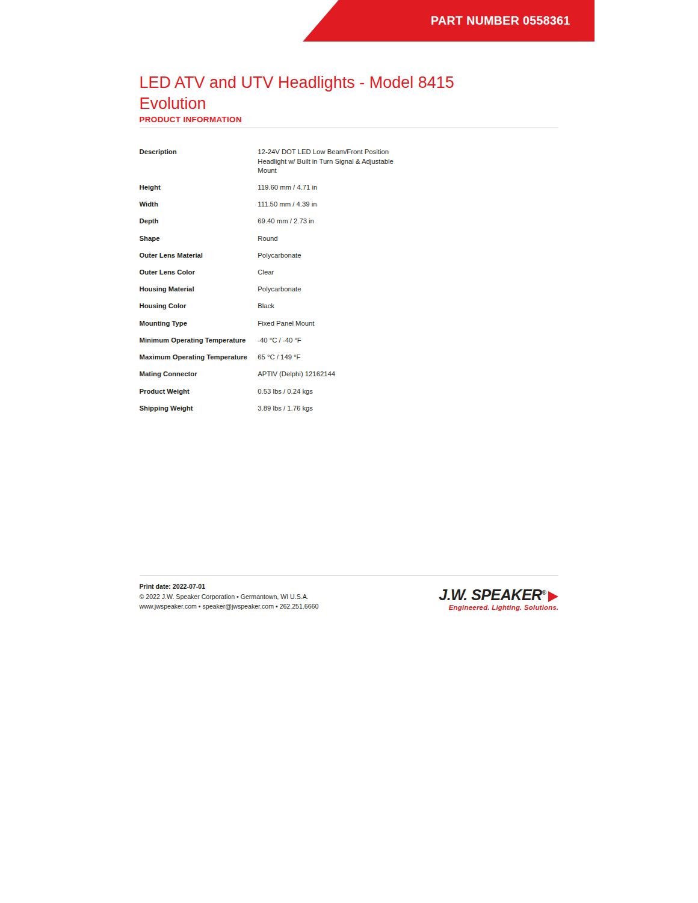PART NUMBER 0558361
LED ATV and UTV Headlights - Model 8415 Evolution
PRODUCT INFORMATION
| Description | 12-24V DOT LED Low Beam/Front Position Headlight w/ Built in Turn Signal & Adjustable Mount |
| Height | 119.60 mm / 4.71 in |
| Width | 111.50 mm / 4.39 in |
| Depth | 69.40 mm / 2.73 in |
| Shape | Round |
| Outer Lens Material | Polycarbonate |
| Outer Lens Color | Clear |
| Housing Material | Polycarbonate |
| Housing Color | Black |
| Mounting Type | Fixed Panel Mount |
| Minimum Operating Temperature | -40 °C / -40 °F |
| Maximum Operating Temperature | 65 °C / 149 °F |
| Mating Connector | APTIV (Delphi) 12162144 |
| Product Weight | 0.53 lbs / 0.24 kgs |
| Shipping Weight | 3.89 lbs / 1.76 kgs |
Print date: 2022-07-01
© 2022 J.W. Speaker Corporation • Germantown, WI U.S.A.
www.jwspeaker.com • speaker@jwspeaker.com • 262.251.6660
J.W. SPEAKER®
Engineered. Lighting. Solutions.